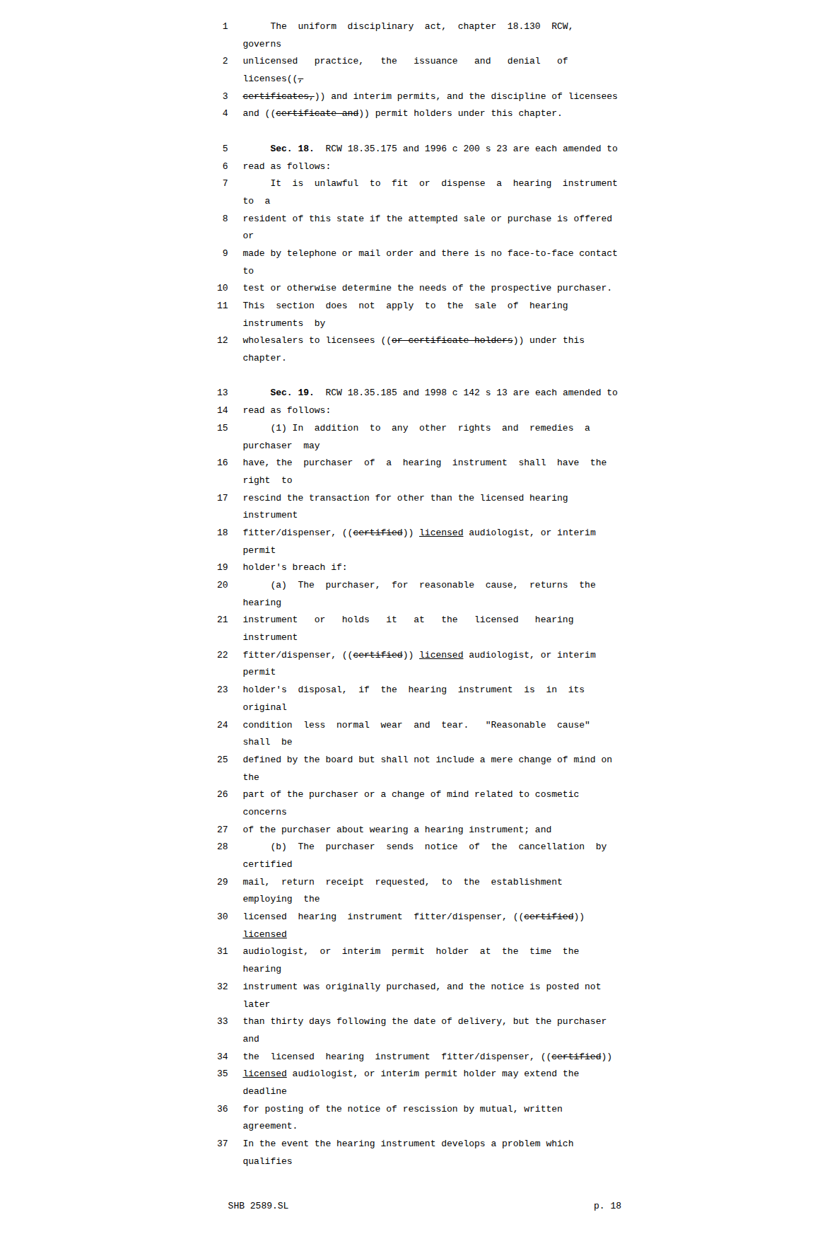1 The uniform disciplinary act, chapter 18.130 RCW, governs
2 unlicensed practice, the issuance and denial of licenses((,
3 certificates,)) and interim permits, and the discipline of licensees
4 and ((certificate and)) permit holders under this chapter.
5 Sec. 18. RCW 18.35.175 and 1996 c 200 s 23 are each amended to
6 read as follows:
7 It is unlawful to fit or dispense a hearing instrument to a
8 resident of this state if the attempted sale or purchase is offered or
9 made by telephone or mail order and there is no face-to-face contact to
10 test or otherwise determine the needs of the prospective purchaser.
11 This section does not apply to the sale of hearing instruments by
12 wholesalers to licensees ((or certificate holders)) under this chapter.
13 Sec. 19. RCW 18.35.185 and 1998 c 142 s 13 are each amended to
14 read as follows:
15 (1) In addition to any other rights and remedies a purchaser may
16 have, the purchaser of a hearing instrument shall have the right to
17 rescind the transaction for other than the licensed hearing instrument
18 fitter/dispenser, ((certified)) licensed audiologist, or interim permit
19 holder's breach if:
20 (a) The purchaser, for reasonable cause, returns the hearing
21 instrument or holds it at the licensed hearing instrument
22 fitter/dispenser, ((certified)) licensed audiologist, or interim permit
23 holder's disposal, if the hearing instrument is in its original
24 condition less normal wear and tear. "Reasonable cause" shall be
25 defined by the board but shall not include a mere change of mind on the
26 part of the purchaser or a change of mind related to cosmetic concerns
27 of the purchaser about wearing a hearing instrument; and
28 (b) The purchaser sends notice of the cancellation by certified
29 mail, return receipt requested, to the establishment employing the
30 licensed hearing instrument fitter/dispenser, ((certified)) licensed
31 audiologist, or interim permit holder at the time the hearing
32 instrument was originally purchased, and the notice is posted not later
33 than thirty days following the date of delivery, but the purchaser and
34 the licensed hearing instrument fitter/dispenser, ((certified))
35 licensed audiologist, or interim permit holder may extend the deadline
36 for posting of the notice of rescission by mutual, written agreement.
37 In the event the hearing instrument develops a problem which qualifies
SHB 2589.SL p. 18